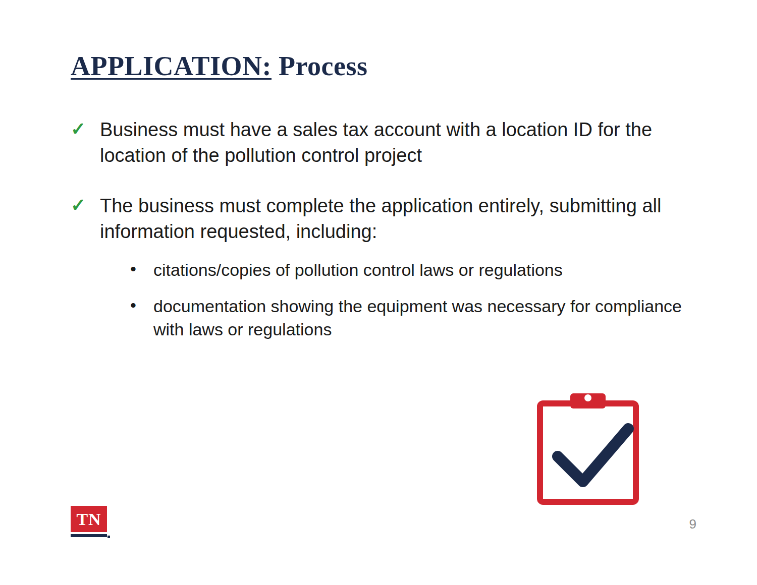APPLICATION: Process
Business must have a sales tax account with a location ID for the location of the pollution control project
The business must complete the application entirely, submitting all information requested, including:
citations/copies of pollution control laws or regulations
documentation showing the equipment was necessary for compliance with laws or regulations
TN
9